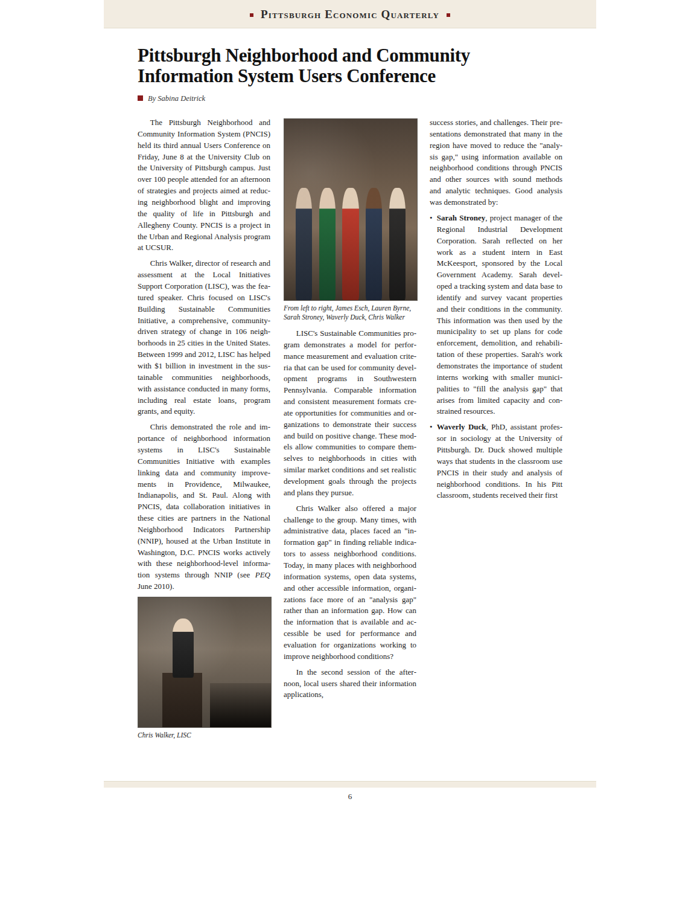Pittsburgh Economic Quarterly
Pittsburgh Neighborhood and Community
Information System Users Conference
By Sabina Deitrick
The Pittsburgh Neighborhood and Community Information System (PNCIS) held its third annual Users Conference on Friday, June 8 at the University Club on the University of Pittsburgh campus. Just over 100 people attended for an afternoon of strategies and projects aimed at reducing neighborhood blight and improving the quality of life in Pittsburgh and Allegheny County. PNCIS is a project in the Urban and Regional Analysis program at UCSUR.
Chris Walker, director of research and assessment at the Local Initiatives Support Corporation (LISC), was the featured speaker. Chris focused on LISC's Building Sustainable Communities Initiative, a comprehensive, community-driven strategy of change in 106 neighborhoods in 25 cities in the United States. Between 1999 and 2012, LISC has helped with $1 billion in investment in the sustainable communities neighborhoods, with assistance conducted in many forms, including real estate loans, program grants, and equity.
Chris demonstrated the role and importance of neighborhood information systems in LISC's Sustainable Communities Initiative with examples linking data and community improvements in Providence, Milwaukee, Indianapolis, and St. Paul. Along with PNCIS, data collaboration initiatives in these cities are partners in the National Neighborhood Indicators Partnership (NNIP), housed at the Urban Institute in Washington, D.C. PNCIS works actively with these neighborhood-level information systems through NNIP (see PEQ June 2010).
Chris Walker, LISC
From left to right, James Esch, Lauren Byrne, Sarah Stroney, Waverly Duck, Chris Walker
LISC's Sustainable Communities program demonstrates a model for performance measurement and evaluation criteria that can be used for community development programs in Southwestern Pennsylvania. Comparable information and consistent measurement formats create opportunities for communities and organizations to demonstrate their success and build on positive change. These models allow communities to compare themselves to neighborhoods in cities with similar market conditions and set realistic development goals through the projects and plans they pursue.
Chris Walker also offered a major challenge to the group. Many times, with administrative data, places faced an "information gap" in finding reliable indicators to assess neighborhood conditions. Today, in many places with neighborhood information systems, open data systems, and other accessible information, organizations face more of an "analysis gap" rather than an information gap. How can the information that is available and accessible be used for performance and evaluation for organizations working to improve neighborhood conditions?
In the second session of the afternoon, local users shared their information applications,
success stories, and challenges. Their presentations demonstrated that many in the region have moved to reduce the "analysis gap," using information available on neighborhood conditions through PNCIS and other sources with sound methods and analytic techniques. Good analysis was demonstrated by:
Sarah Stroney, project manager of the Regional Industrial Development Corporation. Sarah reflected on her work as a student intern in East McKeesport, sponsored by the Local Government Academy. Sarah developed a tracking system and data base to identify and survey vacant properties and their conditions in the community. This information was then used by the municipality to set up plans for code enforcement, demolition, and rehabilitation of these properties. Sarah's work demonstrates the importance of student interns working with smaller municipalities to "fill the analysis gap" that arises from limited capacity and constrained resources.
Waverly Duck, PhD, assistant professor in sociology at the University of Pittsburgh. Dr. Duck showed multiple ways that students in the classroom use PNCIS in their study and analysis of neighborhood conditions. In his Pitt classroom, students received their first
6